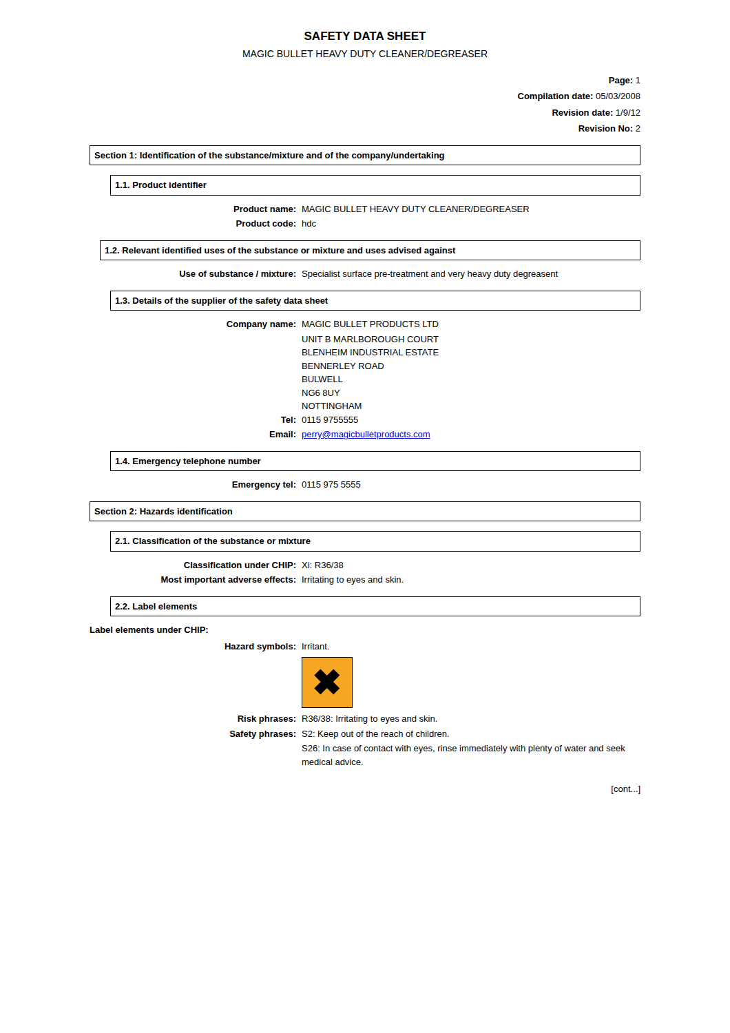SAFETY DATA SHEET
MAGIC BULLET HEAVY DUTY CLEANER/DEGREASER
Page: 1
Compilation date: 05/03/2008
Revision date: 1/9/12
Revision No: 2
Section 1: Identification of the substance/mixture and of the company/undertaking
1.1. Product identifier
Product name:
MAGIC BULLET HEAVY DUTY CLEANER/DEGREASER
Product code:
hdc
1.2. Relevant identified uses of the substance or mixture and uses advised against
Use of substance / mixture:
Specialist surface pre-treatment and very heavy duty degreasent
1.3. Details of the supplier of the safety data sheet
Company name:
MAGIC BULLET PRODUCTS LTD
UNIT B MARLBOROUGH COURT
BLENHEIM INDUSTRIAL ESTATE
BENNERLEY ROAD
BULWELL
NG6 8UY
NOTTINGHAM
Tel:
0115 9755555
Email:
perry@magicbulletproducts.com
1.4. Emergency telephone number
Emergency tel:
0115 975 5555
Section 2: Hazards identification
2.1. Classification of the substance or mixture
Classification under CHIP:
Xi: R36/38
Most important adverse effects:
Irritating to eyes and skin.
2.2. Label elements
Label elements under CHIP:
Hazard symbols:
Irritant.
✖
Risk phrases:
R36/38: Irritating to eyes and skin.
Safety phrases:
S2: Keep out of the reach of children.
S26: In case of contact with eyes, rinse immediately with plenty of water and seek medical advice.
[cont...]